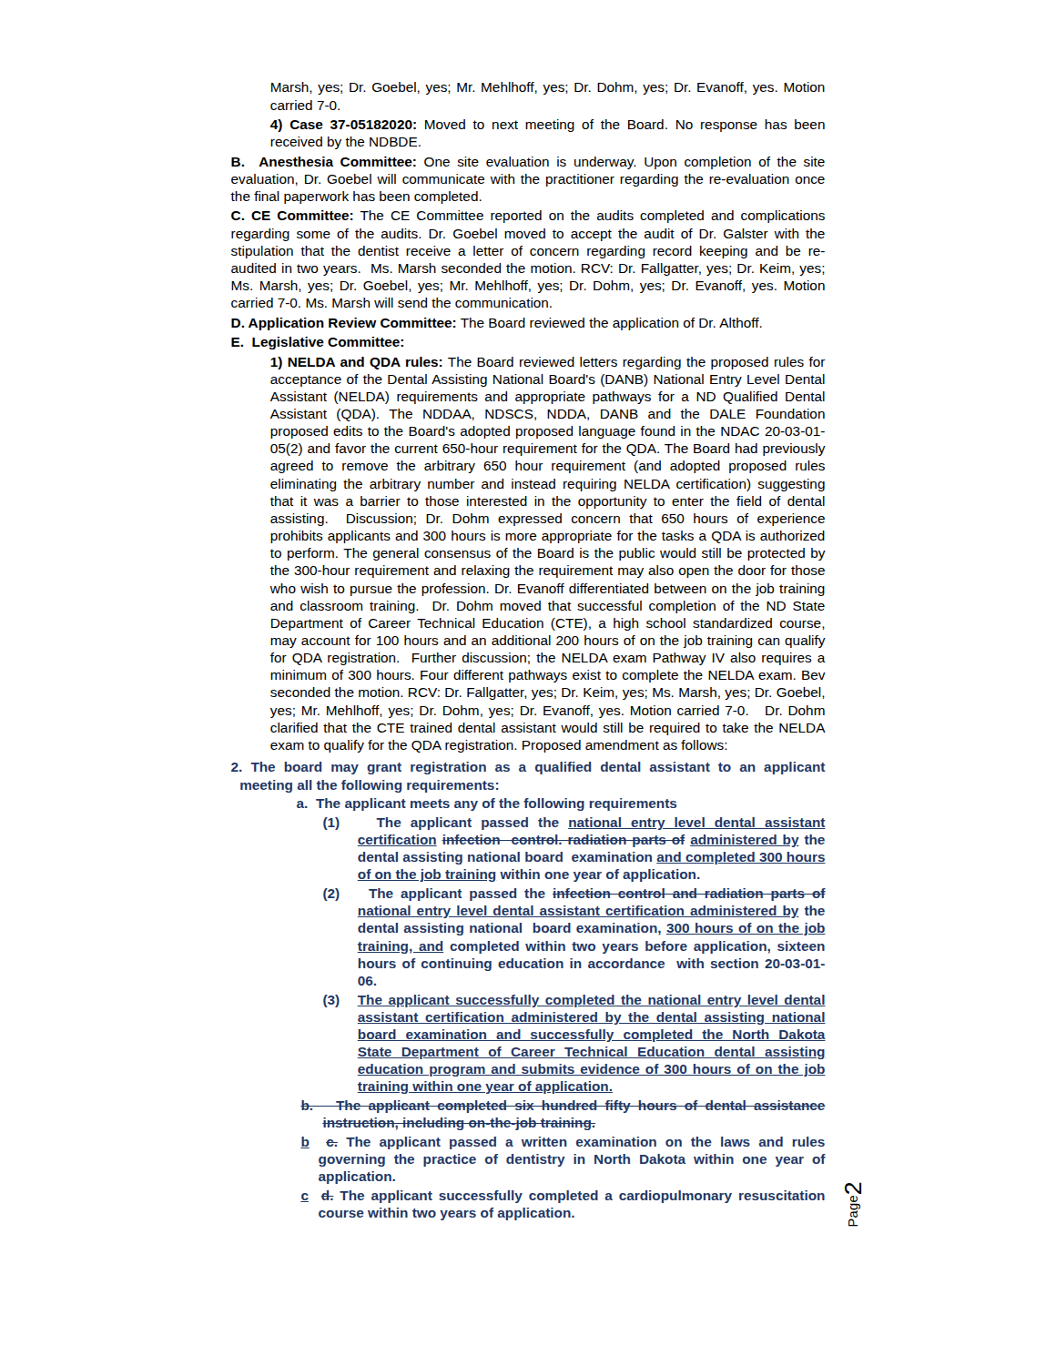Marsh, yes; Dr. Goebel, yes; Mr. Mehlhoff, yes; Dr. Dohm, yes; Dr. Evanoff, yes. Motion carried 7-0.
4) Case 37-05182020: Moved to next meeting of the Board. No response has been received by the NDBDE.
B. Anesthesia Committee: One site evaluation is underway. Upon completion of the site evaluation, Dr. Goebel will communicate with the practitioner regarding the re-evaluation once the final paperwork has been completed.
C. CE Committee: The CE Committee reported on the audits completed and complications regarding some of the audits. Dr. Goebel moved to accept the audit of Dr. Galster with the stipulation that the dentist receive a letter of concern regarding record keeping and be re-audited in two years. Ms. Marsh seconded the motion. RCV: Dr. Fallgatter, yes; Dr. Keim, yes; Ms. Marsh, yes; Dr. Goebel, yes; Mr. Mehlhoff, yes; Dr. Dohm, yes; Dr. Evanoff, yes. Motion carried 7-0. Ms. Marsh will send the communication.
D. Application Review Committee: The Board reviewed the application of Dr. Althoff.
E. Legislative Committee:
1) NELDA and QDA rules: The Board reviewed letters regarding the proposed rules for acceptance of the Dental Assisting National Board's (DANB) National Entry Level Dental Assistant (NELDA) requirements and appropriate pathways for a ND Qualified Dental Assistant (QDA). The NDDAA, NDSCS, NDDA, DANB and the DALE Foundation proposed edits to the Board's adopted proposed language found in the NDAC 20-03-01-05(2) and favor the current 650-hour requirement for the QDA. The Board had previously agreed to remove the arbitrary 650 hour requirement (and adopted proposed rules eliminating the arbitrary number and instead requiring NELDA certification) suggesting that it was a barrier to those interested in the opportunity to enter the field of dental assisting. Discussion; Dr. Dohm expressed concern that 650 hours of experience prohibits applicants and 300 hours is more appropriate for the tasks a QDA is authorized to perform. The general consensus of the Board is the public would still be protected by the 300-hour requirement and relaxing the requirement may also open the door for those who wish to pursue the profession. Dr. Evanoff differentiated between on the job training and classroom training. Dr. Dohm moved that successful completion of the ND State Department of Career Technical Education (CTE), a high school standardized course, may account for 100 hours and an additional 200 hours of on the job training can qualify for QDA registration. Further discussion; the NELDA exam Pathway IV also requires a minimum of 300 hours. Four different pathways exist to complete the NELDA exam. Bev seconded the motion. RCV: Dr. Fallgatter, yes; Dr. Keim, yes; Ms. Marsh, yes; Dr. Goebel, yes; Mr. Mehlhoff, yes; Dr. Dohm, yes; Dr. Evanoff, yes. Motion carried 7-0. Dr. Dohm clarified that the CTE trained dental assistant would still be required to take the NELDA exam to qualify for the QDA registration. Proposed amendment as follows:
2. The board may grant registration as a qualified dental assistant to an applicant meeting all the following requirements:
a. The applicant meets any of the following requirements
(1) The applicant passed the national entry level dental assistant certification infection control. radiation parts of administered by the dental assisting national board examination and completed 300 hours of on the job training within one year of application.
(2) The applicant passed the infection control and radiation parts of national entry level dental assistant certification administered by the dental assisting national board examination, 300 hours of on the job training, and completed within two years before application, sixteen hours of continuing education in accordance with section 20-03-01-06.
(3) The applicant successfully completed the national entry level dental assistant certification administered by the dental assisting national board examination and successfully completed the North Dakota State Department of Career Technical Education dental assisting education program and submits evidence of 300 hours of on the job training within one year of application.
b. The applicant completed six hundred fifty hours of dental assistance instruction, including on-the-job training.
b c. The applicant passed a written examination on the laws and rules governing the practice of dentistry in North Dakota within one year of application.
c d. The applicant successfully completed a cardiopulmonary resuscitation course within two years of application.
Page2